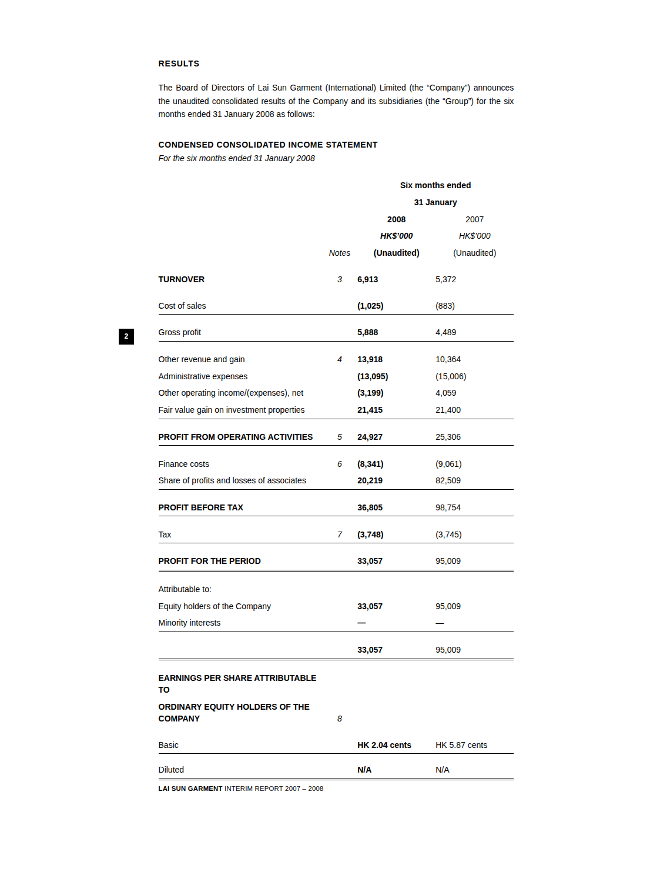2
Results
The Board of Directors of Lai Sun Garment (International) Limited (the “Company”) announces the unaudited consolidated results of the Company and its subsidiaries (the “Group”) for the six months ended 31 January 2008 as follows:
Condensed Consolidated Income Statement
For the six months ended 31 January 2008
| | | Six months ended |
| | | 31 January |
| | | 2008 | 2007 |
| | | HK$’000 | HK$’000 |
| | Notes | (Unaudited) | (Unaudited) |
| TURNOVER | 3 | 6,913 | 5,372 |
| Cost of sales | | (1,025) | (883) |
| Gross profit | | 5,888 | 4,489 |
| Other revenue and gain | 4 | 13,918 | 10,364 |
| Administrative expenses | | (13,095) | (15,006) |
| Other operating income/(expenses), net | | (3,199) | 4,059 |
| Fair value gain on investment properties | | 21,415 | 21,400 |
| PROFIT FROM OPERATING ACTIVITIES | 5 | 24,927 | 25,306 |
| Finance costs | 6 | (8,341) | (9,061) |
| Share of profits and losses of associates | | 20,219 | 82,509 |
| PROFIT BEFORE TAX | | 36,805 | 98,754 |
| Tax | 7 | (3,748) | (3,745) |
| PROFIT FOR THE PERIOD | | 33,057 | 95,009 |
| Attributable to: | | | |
| Equity holders of the Company | | 33,057 | 95,009 |
| Minority interests | | — | — |
| | | 33,057 | 95,009 |
| EARNINGS PER SHARE ATTRIBUTABLE TO | | | |
| ORDINARY EQUITY HOLDERS OF THE COMPANY | 8 | | |
| Basic | | HK 2.04 cents | HK 5.87 cents |
| Diluted | | N/A | N/A |
LAI SUN GARMENT INTERIM REPORT 2007 – 2008